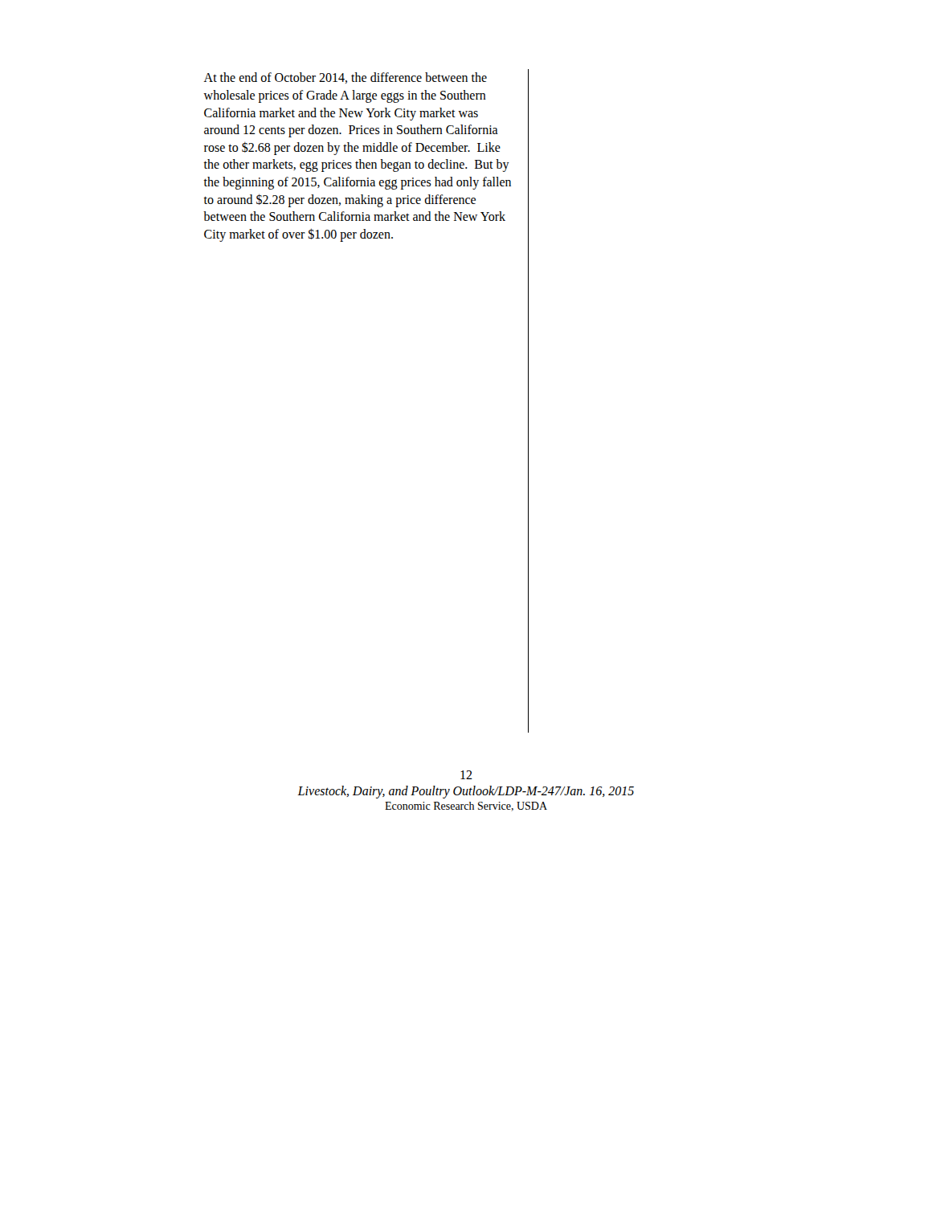At the end of October 2014, the difference between the wholesale prices of Grade A large eggs in the Southern California market and the New York City market was around 12 cents per dozen. Prices in Southern California rose to $2.68 per dozen by the middle of December. Like the other markets, egg prices then began to decline. But by the beginning of 2015, California egg prices had only fallen to around $2.28 per dozen, making a price difference between the Southern California market and the New York City market of over $1.00 per dozen.
12
Livestock, Dairy, and Poultry Outlook/LDP-M-247/Jan. 16, 2015
Economic Research Service, USDA